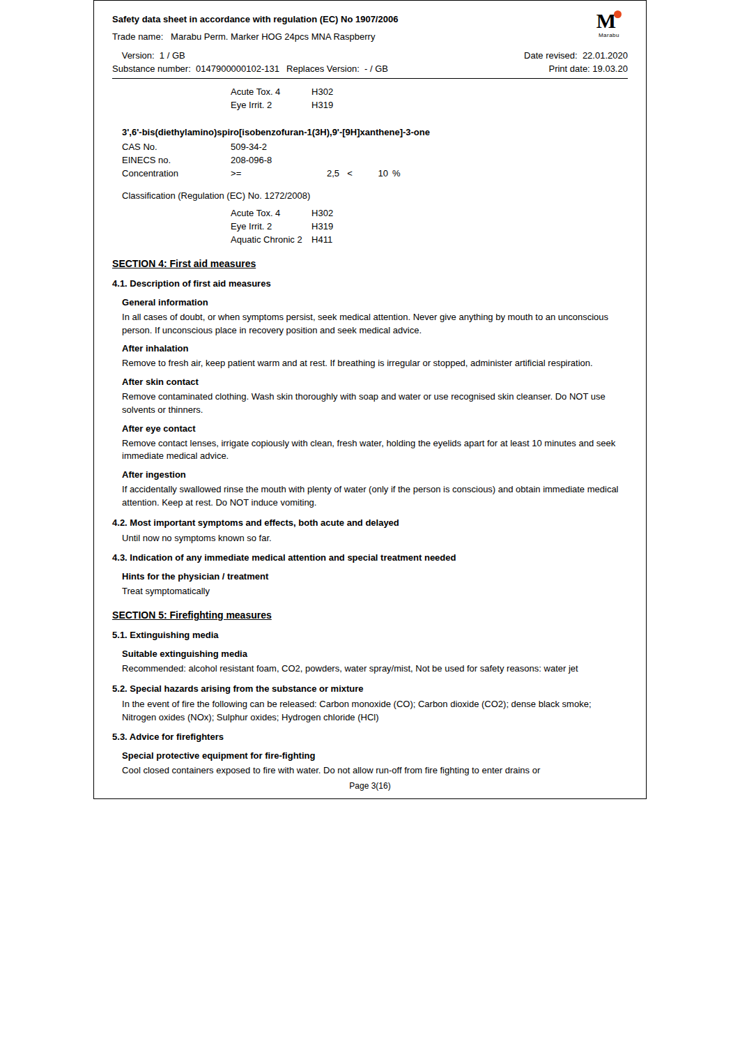M
Marabu
Safety data sheet in accordance with regulation (EC) No 1907/2006
Trade name: Marabu Perm. Marker HOG 24pcs MNA Raspberry
Version: 1 / GB
Date revised: 22.01.2020
Substance number: 0147900000102-131
Replaces Version: - / GB
Print date: 19.03.20
| | Acute Tox. 4 | H302 |
| | Eye Irrit. 2 | H319 |
3',6'-bis(diethylamino)spiro[isobenzofuran-1(3H),9'-[9H]xanthene]-3-one
| CAS No. | 509-34-2 | | | | |
| EINECS no. | 208-096-8 | | | | |
| Concentration | >= | 2,5 | < | 10 | % |
Classification (Regulation (EC) No. 1272/2008)
| | Acute Tox. 4 | H302 |
| | Eye Irrit. 2 | H319 |
| | Aquatic Chronic 2 | H411 |
SECTION 4: First aid measures
4.1. Description of first aid measures
General information
In all cases of doubt, or when symptoms persist, seek medical attention. Never give anything by mouth to an unconscious person. If unconscious place in recovery position and seek medical advice.
After inhalation
Remove to fresh air, keep patient warm and at rest. If breathing is irregular or stopped, administer artificial respiration.
After skin contact
Remove contaminated clothing. Wash skin thoroughly with soap and water or use recognised skin cleanser. Do NOT use solvents or thinners.
After eye contact
Remove contact lenses, irrigate copiously with clean, fresh water, holding the eyelids apart for at least 10 minutes and seek immediate medical advice.
After ingestion
If accidentally swallowed rinse the mouth with plenty of water (only if the person is conscious) and obtain immediate medical attention. Keep at rest. Do NOT induce vomiting.
4.2. Most important symptoms and effects, both acute and delayed
Until now no symptoms known so far.
4.3. Indication of any immediate medical attention and special treatment needed
Hints for the physician / treatment
Treat symptomatically
SECTION 5: Firefighting measures
5.1. Extinguishing media
Suitable extinguishing media
Recommended: alcohol resistant foam, CO2, powders, water spray/mist, Not be used for safety reasons: water jet
5.2. Special hazards arising from the substance or mixture
In the event of fire the following can be released: Carbon monoxide (CO); Carbon dioxide (CO2); dense black smoke; Nitrogen oxides (NOx); Sulphur oxides; Hydrogen chloride (HCl)
5.3. Advice for firefighters
Special protective equipment for fire-fighting
Cool closed containers exposed to fire with water. Do not allow run-off from fire fighting to enter drains or
Page 3(16)